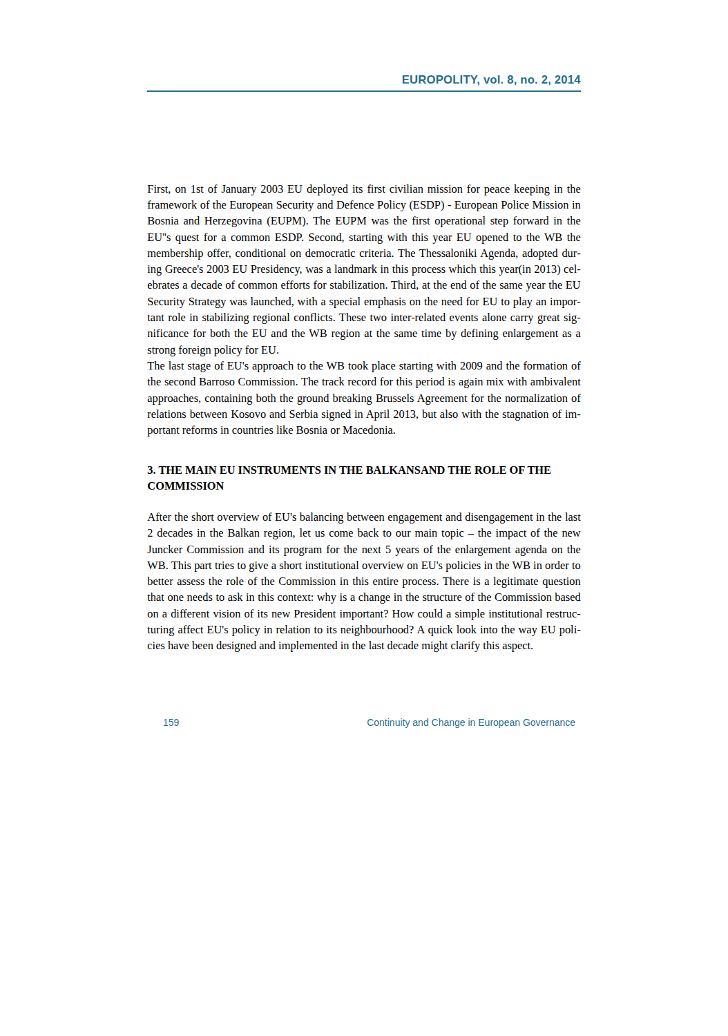EUROPOLITY, vol. 8, no. 2, 2014
First, on 1st of January 2003 EU deployed its first civilian mission for peace keeping in the framework of the European Security and Defence Policy (ESDP) - European Police Mission in Bosnia and Herzegovina (EUPM). The EUPM was the first operational step forward in the EU''s quest for a common ESDP. Second, starting with this year EU opened to the WB the membership offer, conditional on democratic criteria. The Thessaloniki Agenda, adopted during Greece's 2003 EU Presidency, was a landmark in this process which this year(in 2013) celebrates a decade of common efforts for stabilization. Third, at the end of the same year the EU Security Strategy was launched, with a special emphasis on the need for EU to play an important role in stabilizing regional conflicts. These two inter-related events alone carry great significance for both the EU and the WB region at the same time by defining enlargement as a strong foreign policy for EU.
The last stage of EU's approach to the WB took place starting with 2009 and the formation of the second Barroso Commission. The track record for this period is again mix with ambivalent approaches, containing both the ground breaking Brussels Agreement for the normalization of relations between Kosovo and Serbia signed in April 2013, but also with the stagnation of important reforms in countries like Bosnia or Macedonia.
3. THE MAIN EU INSTRUMENTS IN THE BALKANSAND THE ROLE OF THE COMMISSION
After the short overview of EU's balancing between engagement and disengagement in the last 2 decades in the Balkan region, let us come back to our main topic – the impact of the new Juncker Commission and its program for the next 5 years of the enlargement agenda on the WB. This part tries to give a short institutional overview on EU's policies in the WB in order to better assess the role of the Commission in this entire process. There is a legitimate question that one needs to ask in this context: why is a change in the structure of the Commission based on a different vision of its new President important? How could a simple institutional restructuring affect EU's policy in relation to its neighbourhood? A quick look into the way EU policies have been designed and implemented in the last decade might clarify this aspect.
159 Continuity and Change in European Governance